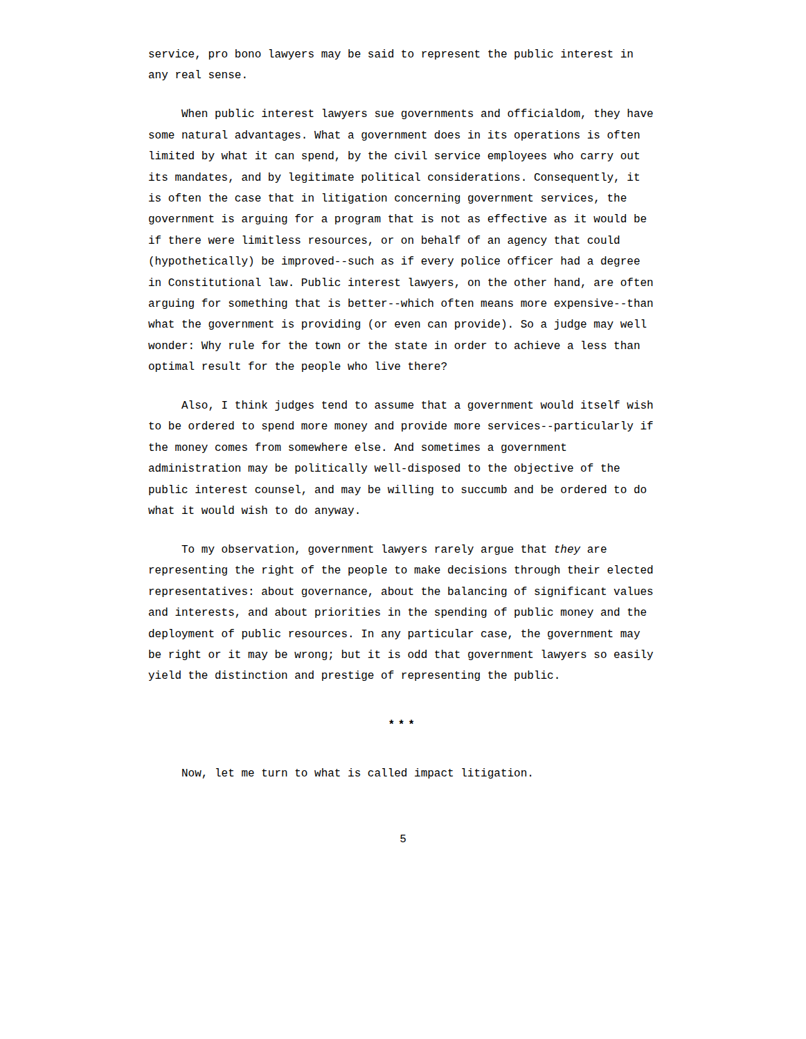service, pro bono lawyers may be said to represent the public interest in any real sense.
When public interest lawyers sue governments and officialdom, they have some natural advantages. What a government does in its operations is often limited by what it can spend, by the civil service employees who carry out its mandates, and by legitimate political considerations. Consequently, it is often the case that in litigation concerning government services, the government is arguing for a program that is not as effective as it would be if there were limitless resources, or on behalf of an agency that could (hypothetically) be improved--such as if every police officer had a degree in Constitutional law. Public interest lawyers, on the other hand, are often arguing for something that is better--which often means more expensive--than what the government is providing (or even can provide). So a judge may well wonder: Why rule for the town or the state in order to achieve a less than optimal result for the people who live there?
Also, I think judges tend to assume that a government would itself wish to be ordered to spend more money and provide more services--particularly if the money comes from somewhere else. And sometimes a government administration may be politically well-disposed to the objective of the public interest counsel, and may be willing to succumb and be ordered to do what it would wish to do anyway.
To my observation, government lawyers rarely argue that they are representing the right of the people to make decisions through their elected representatives: about governance, about the balancing of significant values and interests, and about priorities in the spending of public money and the deployment of public resources. In any particular case, the government may be right or it may be wrong; but it is odd that government lawyers so easily yield the distinction and prestige of representing the public.
***
Now, let me turn to what is called impact litigation.
5